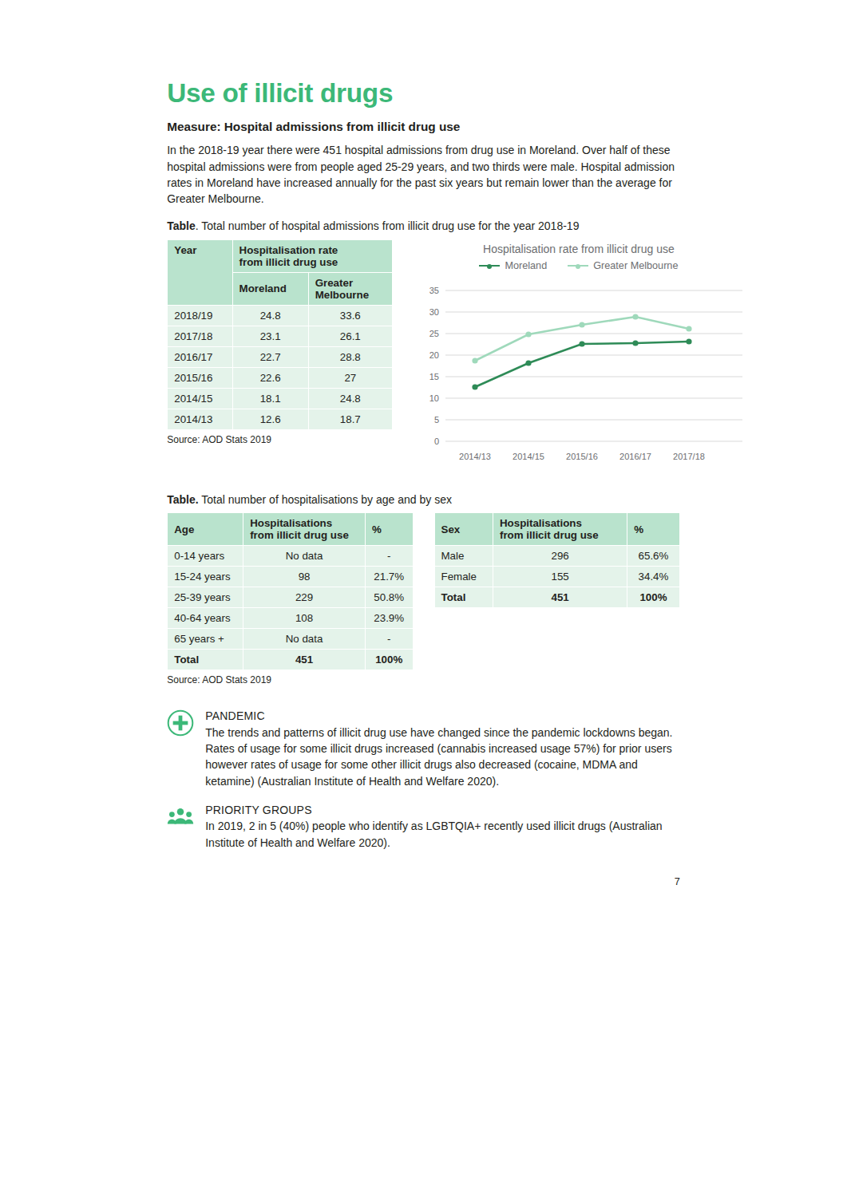Use of illicit drugs
Measure: Hospital admissions from illicit drug use
In the 2018-19 year there were 451 hospital admissions from drug use in Moreland. Over half of these hospital admissions were from people aged 25-29 years, and two thirds were male. Hospital admission rates in Moreland have increased annually for the past six years but remain lower than the average for Greater Melbourne.
Table. Total number of hospital admissions from illicit drug use for the year 2018-19
| Year | Hospitalisation rate from illicit drug use |
| --- | --- |
| Moreland | Greater Melbourne |
| 2018/19 | 24.8 | 33.6 |
| 2017/18 | 23.1 | 26.1 |
| 2016/17 | 22.7 | 28.8 |
| 2015/16 | 22.6 | 27 |
| 2014/15 | 18.1 | 24.8 |
| 2014/13 | 12.6 | 18.7 |
Source: AOD Stats 2019
Hospitalisation rate from illicit drug use
Moreland Greater Melbourne
35 30 25 20 15 10 5 0 2014/13 2014/15 2015/16 2016/17 2017/18
Table. Total number of hospitalisations by age and by sex
| Age | Hospitalisations from illicit drug use | % |
| --- | --- | --- |
| 0-14 years | No data | - |
| 15-24 years | 98 | 21.7% |
| 25-39 years | 229 | 50.8% |
| 40-64 years | 108 | 23.9% |
| 65 years + | No data | - |
| Total | 451 | 100% |
Source: AOD Stats 2019
| Sex | Hospitalisations from illicit drug use | % |
| --- | --- | --- |
| Male | 296 | 65.6% |
| Female | 155 | 34.4% |
| Total | 451 | 100% |
PANDEMIC
The trends and patterns of illicit drug use have changed since the pandemic lockdowns began. Rates of usage for some illicit drugs increased (cannabis increased usage 57%) for prior users however rates of usage for some other illicit drugs also decreased (cocaine, MDMA and ketamine) (Australian Institute of Health and Welfare 2020).
PRIORITY GROUPS
In 2019, 2 in 5 (40%) people who identify as LGBTQIA+ recently used illicit drugs (Australian Institute of Health and Welfare 2020).
7